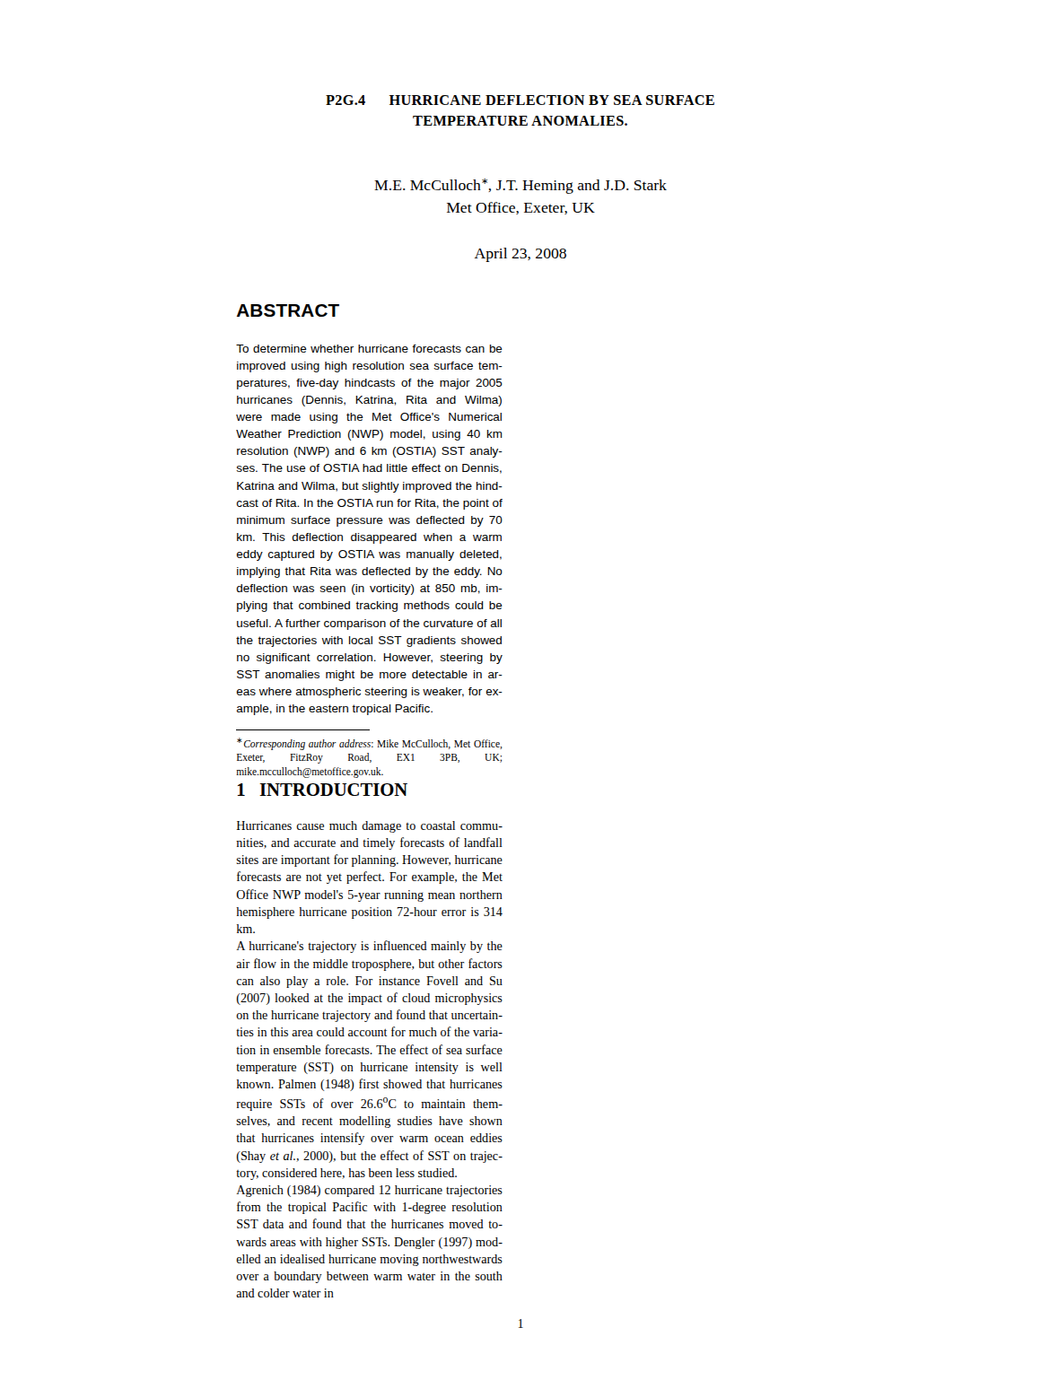P2G.4 HURRICANE DEFLECTION BY SEA SURFACE
TEMPERATURE ANOMALIES.
M.E. McCulloch∗, J.T. Heming and J.D. Stark
Met Office, Exeter, UK
April 23, 2008
ABSTRACT
To determine whether hurricane forecasts can be improved using high resolution sea surface temperatures, five-day hindcasts of the major 2005 hurricanes (Dennis, Katrina, Rita and Wilma) were made using the Met Office's Numerical Weather Prediction (NWP) model, using 40 km resolution (NWP) and 6 km (OSTIA) SST analyses. The use of OSTIA had little effect on Dennis, Katrina and Wilma, but slightly improved the hindcast of Rita. In the OSTIA run for Rita, the point of minimum surface pressure was deflected by 70 km. This deflection disappeared when a warm eddy captured by OSTIA was manually deleted, implying that Rita was deflected by the eddy. No deflection was seen (in vorticity) at 850 mb, implying that combined tracking methods could be useful. A further comparison of the curvature of all the trajectories with local SST gradients showed no significant correlation. However, steering by SST anomalies might be more detectable in areas where atmospheric steering is weaker, for example, in the eastern tropical Pacific.
∗Corresponding author address: Mike McCulloch, Met Office, Exeter, FitzRoy Road, EX1 3PB, UK; mike.mcculloch@metoffice.gov.uk.
1 INTRODUCTION
Hurricanes cause much damage to coastal communities, and accurate and timely forecasts of landfall sites are important for planning. However, hurricane forecasts are not yet perfect. For example, the Met Office NWP model's 5-year running mean northern hemisphere hurricane position 72-hour error is 314 km.
A hurricane's trajectory is influenced mainly by the air flow in the middle troposphere, but other factors can also play a role. For instance Fovell and Su (2007) looked at the impact of cloud microphysics on the hurricane trajectory and found that uncertainties in this area could account for much of the variation in ensemble forecasts. The effect of sea surface temperature (SST) on hurricane intensity is well known. Palmen (1948) first showed that hurricanes require SSTs of over 26.6oC to maintain themselves, and recent modelling studies have shown that hurricanes intensify over warm ocean eddies (Shay et al., 2000), but the effect of SST on trajectory, considered here, has been less studied.
Agrenich (1984) compared 12 hurricane trajectories from the tropical Pacific with 1-degree resolution SST data and found that the hurricanes moved towards areas with higher SSTs. Dengler (1997) modelled an idealised hurricane moving northwestwards over a boundary between warm water in the south and colder water in
1